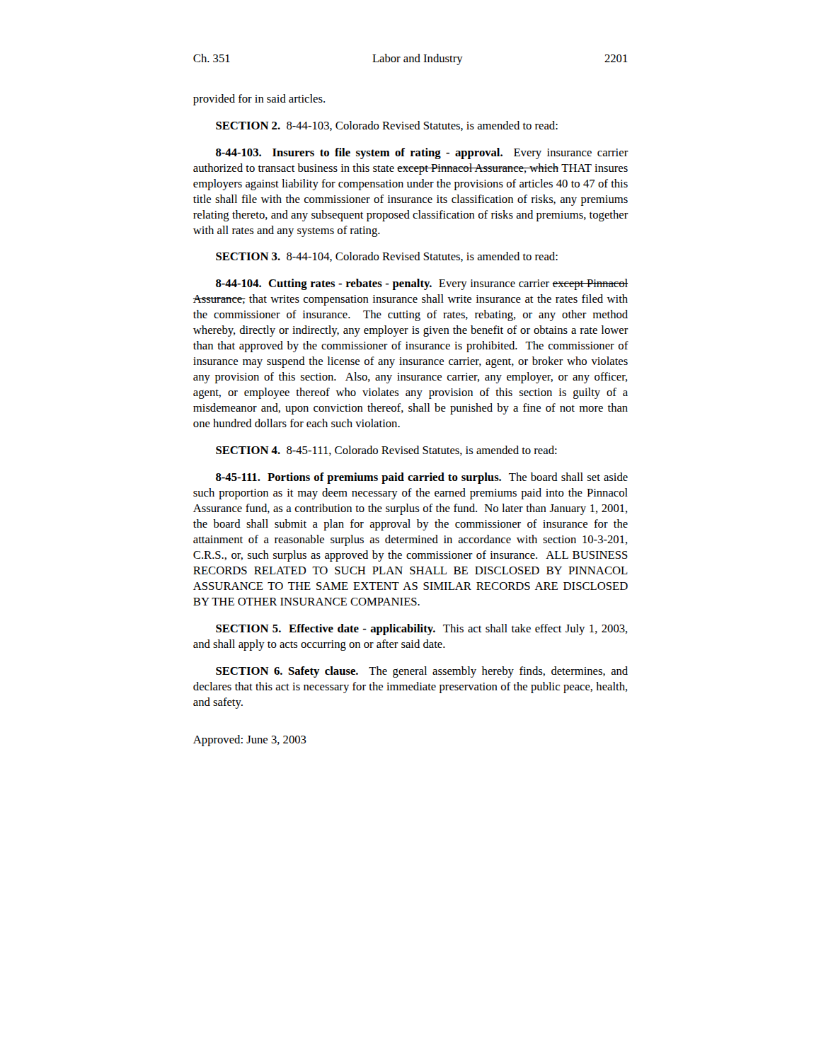Ch. 351 Labor and Industry 2201
provided for in said articles.
SECTION 2. 8-44-103, Colorado Revised Statutes, is amended to read:
8-44-103. Insurers to file system of rating - approval. Every insurance carrier authorized to transact business in this state except Pinnacol Assurance, which THAT insures employers against liability for compensation under the provisions of articles 40 to 47 of this title shall file with the commissioner of insurance its classification of risks, any premiums relating thereto, and any subsequent proposed classification of risks and premiums, together with all rates and any systems of rating.
SECTION 3. 8-44-104, Colorado Revised Statutes, is amended to read:
8-44-104. Cutting rates - rebates - penalty. Every insurance carrier except Pinnacol Assurance, that writes compensation insurance shall write insurance at the rates filed with the commissioner of insurance. The cutting of rates, rebating, or any other method whereby, directly or indirectly, any employer is given the benefit of or obtains a rate lower than that approved by the commissioner of insurance is prohibited. The commissioner of insurance may suspend the license of any insurance carrier, agent, or broker who violates any provision of this section. Also, any insurance carrier, any employer, or any officer, agent, or employee thereof who violates any provision of this section is guilty of a misdemeanor and, upon conviction thereof, shall be punished by a fine of not more than one hundred dollars for each such violation.
SECTION 4. 8-45-111, Colorado Revised Statutes, is amended to read:
8-45-111. Portions of premiums paid carried to surplus. The board shall set aside such proportion as it may deem necessary of the earned premiums paid into the Pinnacol Assurance fund, as a contribution to the surplus of the fund. No later than January 1, 2001, the board shall submit a plan for approval by the commissioner of insurance for the attainment of a reasonable surplus as determined in accordance with section 10-3-201, C.R.S., or, such surplus as approved by the commissioner of insurance. ALL BUSINESS RECORDS RELATED TO SUCH PLAN SHALL BE DISCLOSED BY PINNACOL ASSURANCE TO THE SAME EXTENT AS SIMILAR RECORDS ARE DISCLOSED BY THE OTHER INSURANCE COMPANIES.
SECTION 5. Effective date - applicability. This act shall take effect July 1, 2003, and shall apply to acts occurring on or after said date.
SECTION 6. Safety clause. The general assembly hereby finds, determines, and declares that this act is necessary for the immediate preservation of the public peace, health, and safety.
Approved: June 3, 2003